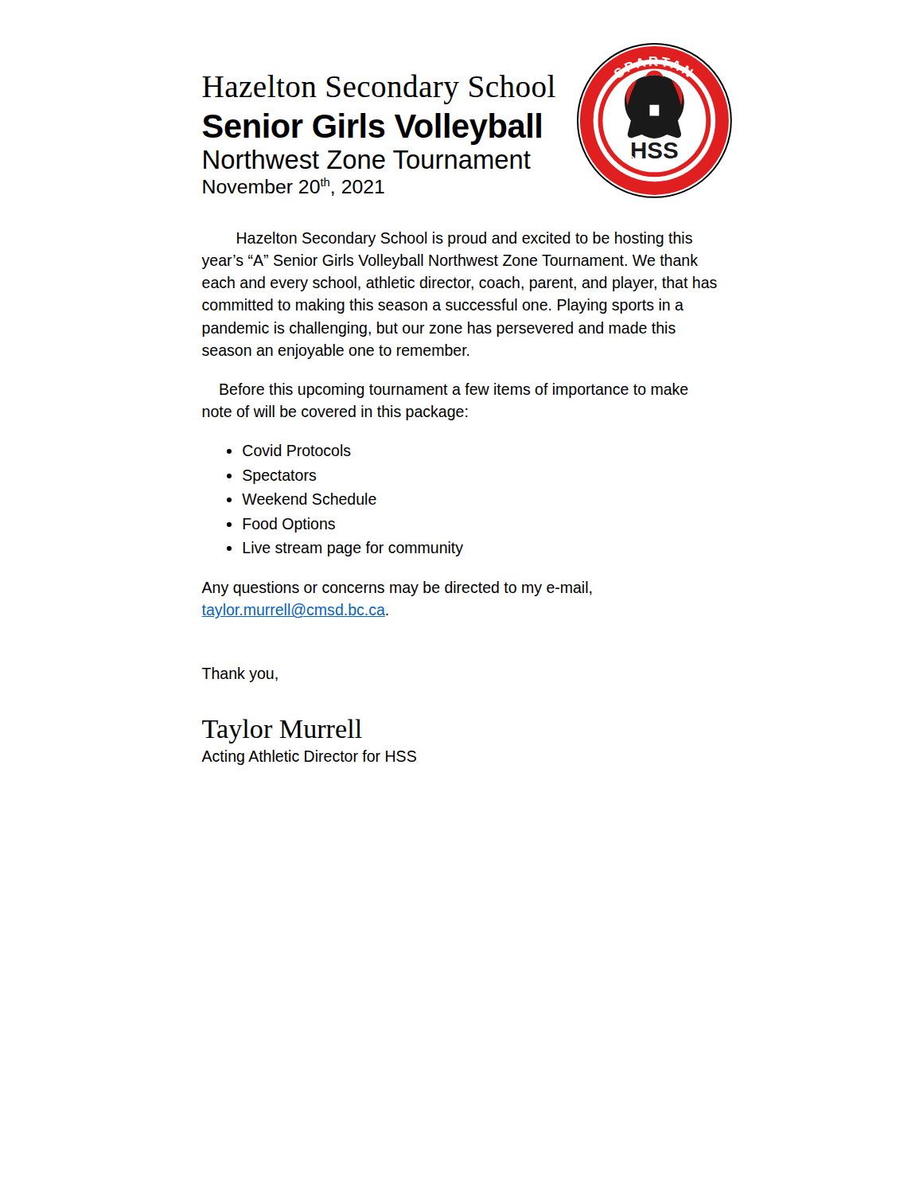HSS Spartan Shield Logo HSS SPARTAN SHIELD
Hazelton Secondary School
Senior Girls Volleyball
Northwest Zone Tournament
November 20th, 2021
Hazelton Secondary School is proud and excited to be hosting this year’s “A” Senior Girls Volleyball Northwest Zone Tournament. We thank each and every school, athletic director, coach, parent, and player, that has committed to making this season a successful one. Playing sports in a pandemic is challenging, but our zone has persevered and made this season an enjoyable one to remember.
Before this upcoming tournament a few items of importance to make note of will be covered in this package:
Covid Protocols
Spectators
Weekend Schedule
Food Options
Live stream page for community
Any questions or concerns may be directed to my e-mail,
taylor.murrell@cmsd.bc.ca.
Thank you,
Taylor Murrell
Acting Athletic Director for HSS